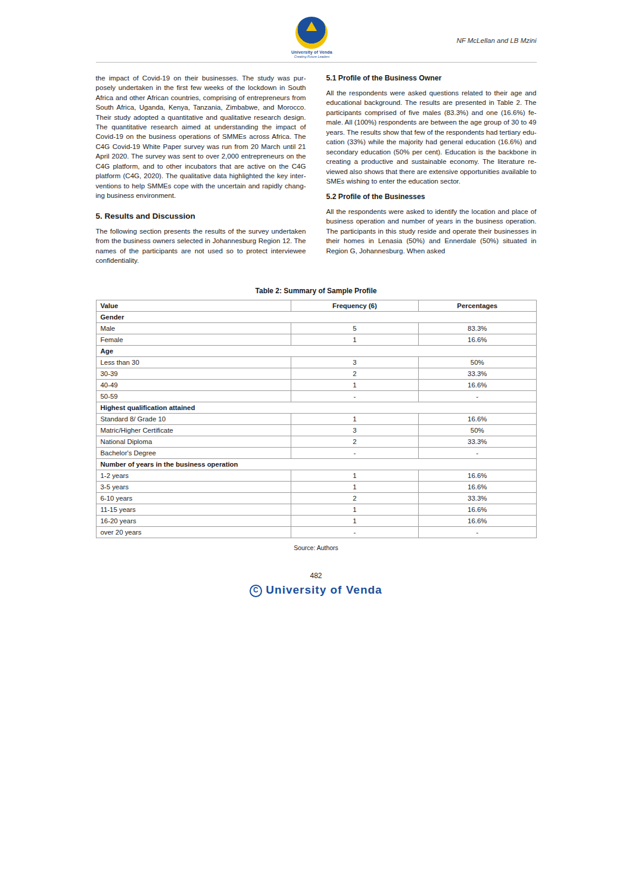University of Venda
Creating Future Leaders
NF McLellan and LB Mzini
the impact of Covid-19 on their businesses. The study was purposely undertaken in the first few weeks of the lockdown in South Africa and other African countries, comprising of entrepreneurs from South Africa, Uganda, Kenya, Tanzania, Zimbabwe, and Morocco. Their study adopted a quantitative and qualitative research design. The quantitative research aimed at understanding the impact of Covid-19 on the business operations of SMMEs across Africa. The C4G Covid-19 White Paper survey was run from 20 March until 21 April 2020. The survey was sent to over 2,000 entrepreneurs on the C4G platform, and to other incubators that are active on the C4G platform (C4G, 2020). The qualitative data highlighted the key interventions to help SMMEs cope with the uncertain and rapidly changing business environment.
5. Results and Discussion
The following section presents the results of the survey undertaken from the business owners selected in Johannesburg Region 12. The names of the participants are not used so to protect interviewee confidentiality.
5.1 Profile of the Business Owner
All the respondents were asked questions related to their age and educational background. The results are presented in Table 2. The participants comprised of five males (83.3%) and one (16.6%) female. All (100%) respondents are between the age group of 30 to 49 years. The results show that few of the respondents had tertiary education (33%) while the majority had general education (16.6%) and secondary education (50% per cent). Education is the backbone in creating a productive and sustainable economy. The literature reviewed also shows that there are extensive opportunities available to SMEs wishing to enter the education sector.
5.2 Profile of the Businesses
All the respondents were asked to identify the location and place of business operation and number of years in the business operation. The participants in this study reside and operate their businesses in their homes in Lenasia (50%) and Ennerdale (50%) situated in Region G, Johannesburg. When asked
Table 2: Summary of Sample Profile
| Value | Frequency (6) | Percentages |
| --- | --- | --- |
| Gender |
| Male | 5 | 83.3% |
| Female | 1 | 16.6% |
| Age |
| Less than 30 | 3 | 50% |
| 30-39 | 2 | 33.3% |
| 40-49 | 1 | 16.6% |
| 50-59 | - | - |
| Highest qualification attained |
| Standard 8/ Grade 10 | 1 | 16.6% |
| Matric/Higher Certificate | 3 | 50% |
| National Diploma | 2 | 33.3% |
| Bachelor's Degree | - | - |
| Number of years in the business operation |
| 1-2 years | 1 | 16.6% |
| 3-5 years | 1 | 16.6% |
| 6-10 years | 2 | 33.3% |
| 11-15 years | 1 | 16.6% |
| 16-20 years | 1 | 16.6% |
| over 20 years | - | - |
Source: Authors
482
CUniversity of Venda